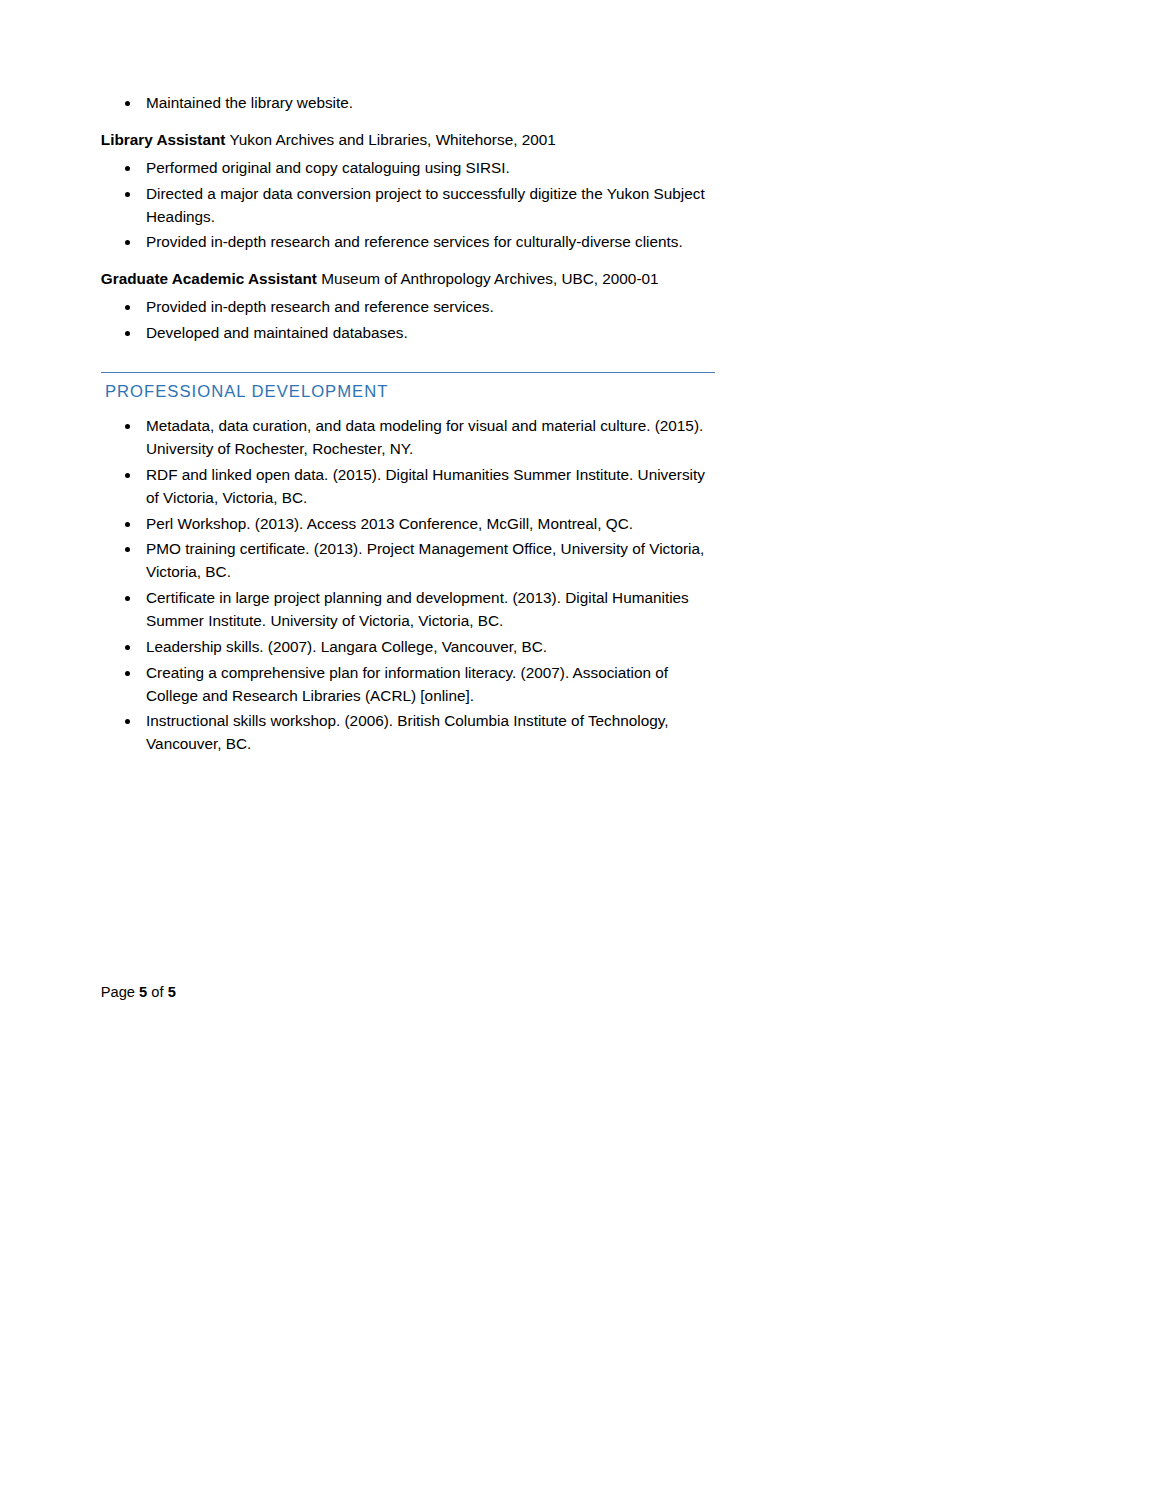Maintained the library website.
Library Assistant Yukon Archives and Libraries, Whitehorse, 2001
Performed original and copy cataloguing using SIRSI.
Directed a major data conversion project to successfully digitize the Yukon Subject Headings.
Provided in-depth research and reference services for culturally-diverse clients.
Graduate Academic Assistant Museum of Anthropology Archives, UBC, 2000-01
Provided in-depth research and reference services.
Developed and maintained databases.
Professional Development
Metadata, data curation, and data modeling for visual and material culture. (2015). University of Rochester, Rochester, NY.
RDF and linked open data. (2015). Digital Humanities Summer Institute. University of Victoria, Victoria, BC.
Perl Workshop. (2013). Access 2013 Conference, McGill, Montreal, QC.
PMO training certificate. (2013). Project Management Office, University of Victoria, Victoria, BC.
Certificate in large project planning and development. (2013). Digital Humanities Summer Institute. University of Victoria, Victoria, BC.
Leadership skills. (2007). Langara College, Vancouver, BC.
Creating a comprehensive plan for information literacy. (2007). Association of College and Research Libraries (ACRL) [online].
Instructional skills workshop. (2006). British Columbia Institute of Technology, Vancouver, BC.
Page 5 of 5